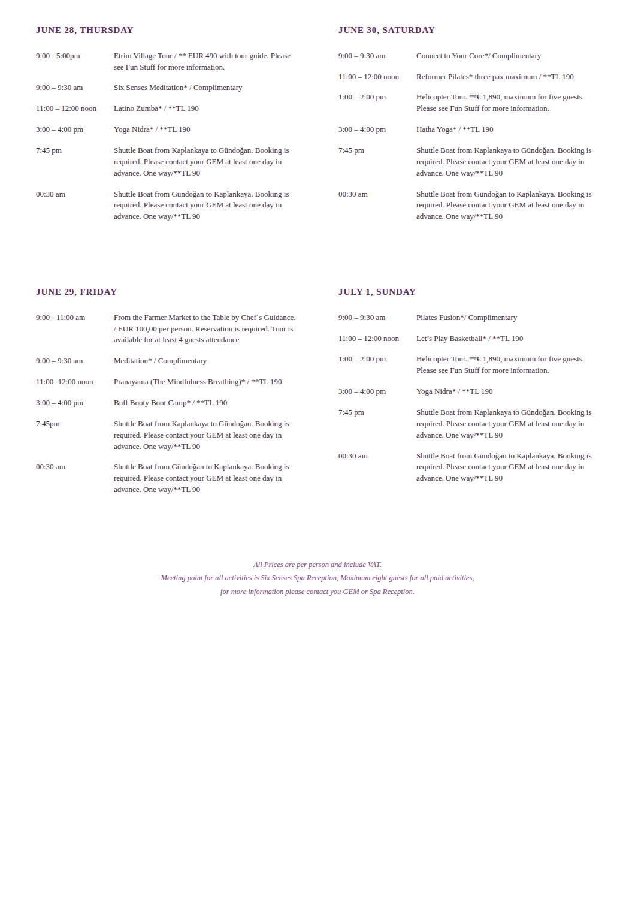June 28, Thursday
| 9:00 - 5:00pm | Etrim Village Tour / ** EUR 490 with tour guide. Please see Fun Stuff for more information. |
| 9:00 – 9:30 am | Six Senses Meditation* / Complimentary |
| 11:00 – 12:00 noon | Latino Zumba* / **TL 190 |
| 3:00 – 4:00 pm | Yoga Nidra* / **TL 190 |
| 7:45 pm | Shuttle Boat from Kaplankaya to Gündoğan. Booking is required. Please contact your GEM at least one day in advance. One way/**TL 90 |
| 00:30 am | Shuttle Boat from Gündoğan to Kaplankaya. Booking is required. Please contact your GEM at least one day in advance. One way/**TL 90 |
June 29, Friday
| 9:00 - 11:00 am | From the Farmer Market to the Table by Chef´s Guidance. / EUR 100,00 per person. Reservation is required. Tour is available for at least 4 guests attendance |
| 9:00 – 9:30 am | Meditation* / Complimentary |
| 11:00 -12:00 noon | Pranayama (The Mindfulness Breathing)* / **TL 190 |
| 3:00 – 4:00 pm | Buff Booty Boot Camp* / **TL 190 |
| 7:45pm | Shuttle Boat from Kaplankaya to Gündoğan. Booking is required. Please contact your GEM at least one day in advance. One way/**TL 90 |
| 00:30 am | Shuttle Boat from Gündoğan to Kaplankaya. Booking is required. Please contact your GEM at least one day in advance. One way/**TL 90 |
June 30, Saturday
| 9:00 – 9:30 am | Connect to Your Core*/ Complimentary |
| 11:00 – 12:00 noon | Reformer Pilates* three pax maximum / **TL 190 |
| 1:00 – 2:00 pm | Helicopter Tour. **€ 1,890, maximum for five guests. Please see Fun Stuff for more information. |
| 3:00 – 4:00 pm | Hatha Yoga* / **TL 190 |
| 7:45 pm | Shuttle Boat from Kaplankaya to Gündoğan. Booking is required. Please contact your GEM at least one day in advance. One way/**TL 90 |
| 00:30 am | Shuttle Boat from Gündoğan to Kaplankaya. Booking is required. Please contact your GEM at least one day in advance. One way/**TL 90 |
July 1, Sunday
| 9:00 – 9:30 am | Pilates Fusion*/ Complimentary |
| 11:00 – 12:00 noon | Let’s Play Basketball* / **TL 190 |
| 1:00 – 2:00 pm | Helicopter Tour. **€ 1,890, maximum for five guests. Please see Fun Stuff for more information. |
| 3:00 – 4:00 pm | Yoga Nidra* / **TL 190 |
| 7:45 pm | Shuttle Boat from Kaplankaya to Gündoğan. Booking is required. Please contact your GEM at least one day in advance. One way/**TL 90 |
| 00:30 am | Shuttle Boat from Gündoğan to Kaplankaya. Booking is required. Please contact your GEM at least one day in advance. One way/**TL 90 |
All Prices are per person and include VAT.
Meeting point for all activities is Six Senses Spa Reception, Maximum eight guests for all paid activities,
for more information please contact you GEM or Spa Reception.